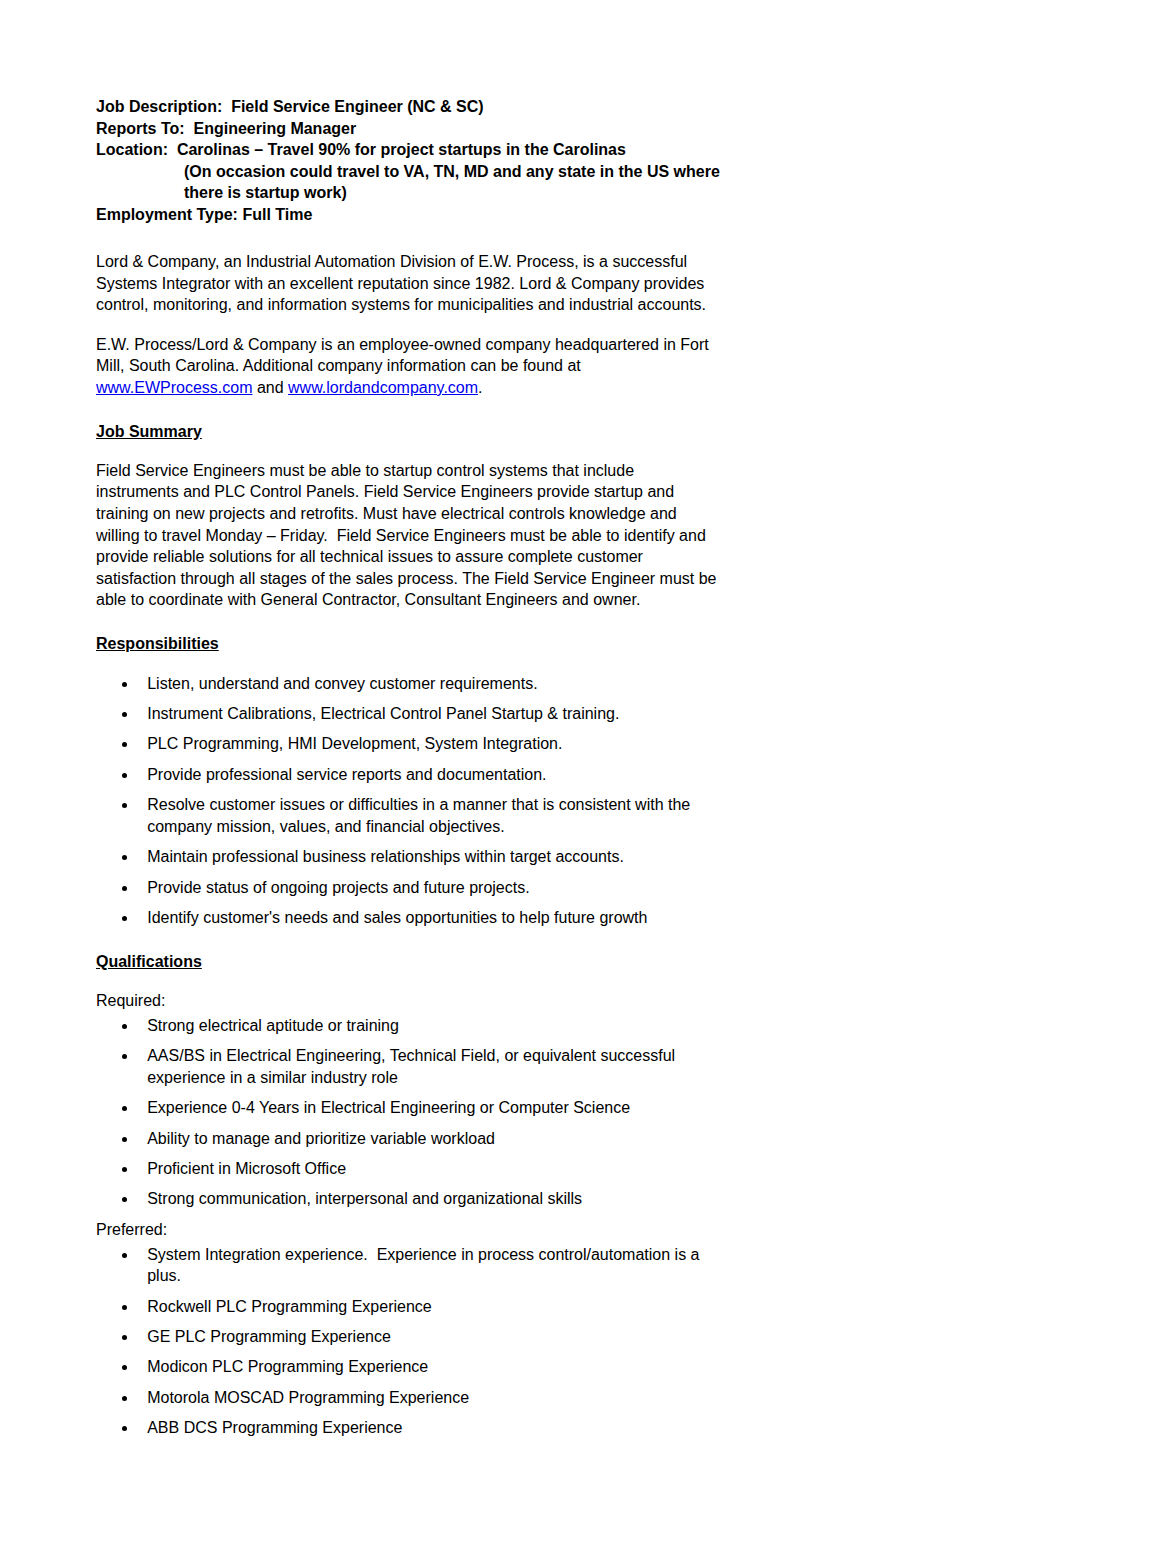Job Description: Field Service Engineer (NC & SC)
Reports To: Engineering Manager
Location: Carolinas – Travel 90% for project startups in the Carolinas
(On occasion could travel to VA, TN, MD and any state in the US where there is startup work)
Employment Type: Full Time
Lord & Company, an Industrial Automation Division of E.W. Process, is a successful Systems Integrator with an excellent reputation since 1982. Lord & Company provides control, monitoring, and information systems for municipalities and industrial accounts.
E.W. Process/Lord & Company is an employee-owned company headquartered in Fort Mill, South Carolina. Additional company information can be found at www.EWProcess.com and www.lordandcompany.com.
Job Summary
Field Service Engineers must be able to startup control systems that include instruments and PLC Control Panels. Field Service Engineers provide startup and training on new projects and retrofits. Must have electrical controls knowledge and willing to travel Monday – Friday. Field Service Engineers must be able to identify and provide reliable solutions for all technical issues to assure complete customer satisfaction through all stages of the sales process. The Field Service Engineer must be able to coordinate with General Contractor, Consultant Engineers and owner.
Responsibilities
Listen, understand and convey customer requirements.
Instrument Calibrations, Electrical Control Panel Startup & training.
PLC Programming, HMI Development, System Integration.
Provide professional service reports and documentation.
Resolve customer issues or difficulties in a manner that is consistent with the company mission, values, and financial objectives.
Maintain professional business relationships within target accounts.
Provide status of ongoing projects and future projects.
Identify customer's needs and sales opportunities to help future growth
Qualifications
Required:
Strong electrical aptitude or training
AAS/BS in Electrical Engineering, Technical Field, or equivalent successful experience in a similar industry role
Experience 0-4 Years in Electrical Engineering or Computer Science
Ability to manage and prioritize variable workload
Proficient in Microsoft Office
Strong communication, interpersonal and organizational skills
Preferred:
System Integration experience. Experience in process control/automation is a plus.
Rockwell PLC Programming Experience
GE PLC Programming Experience
Modicon PLC Programming Experience
Motorola MOSCAD Programming Experience
ABB DCS Programming Experience